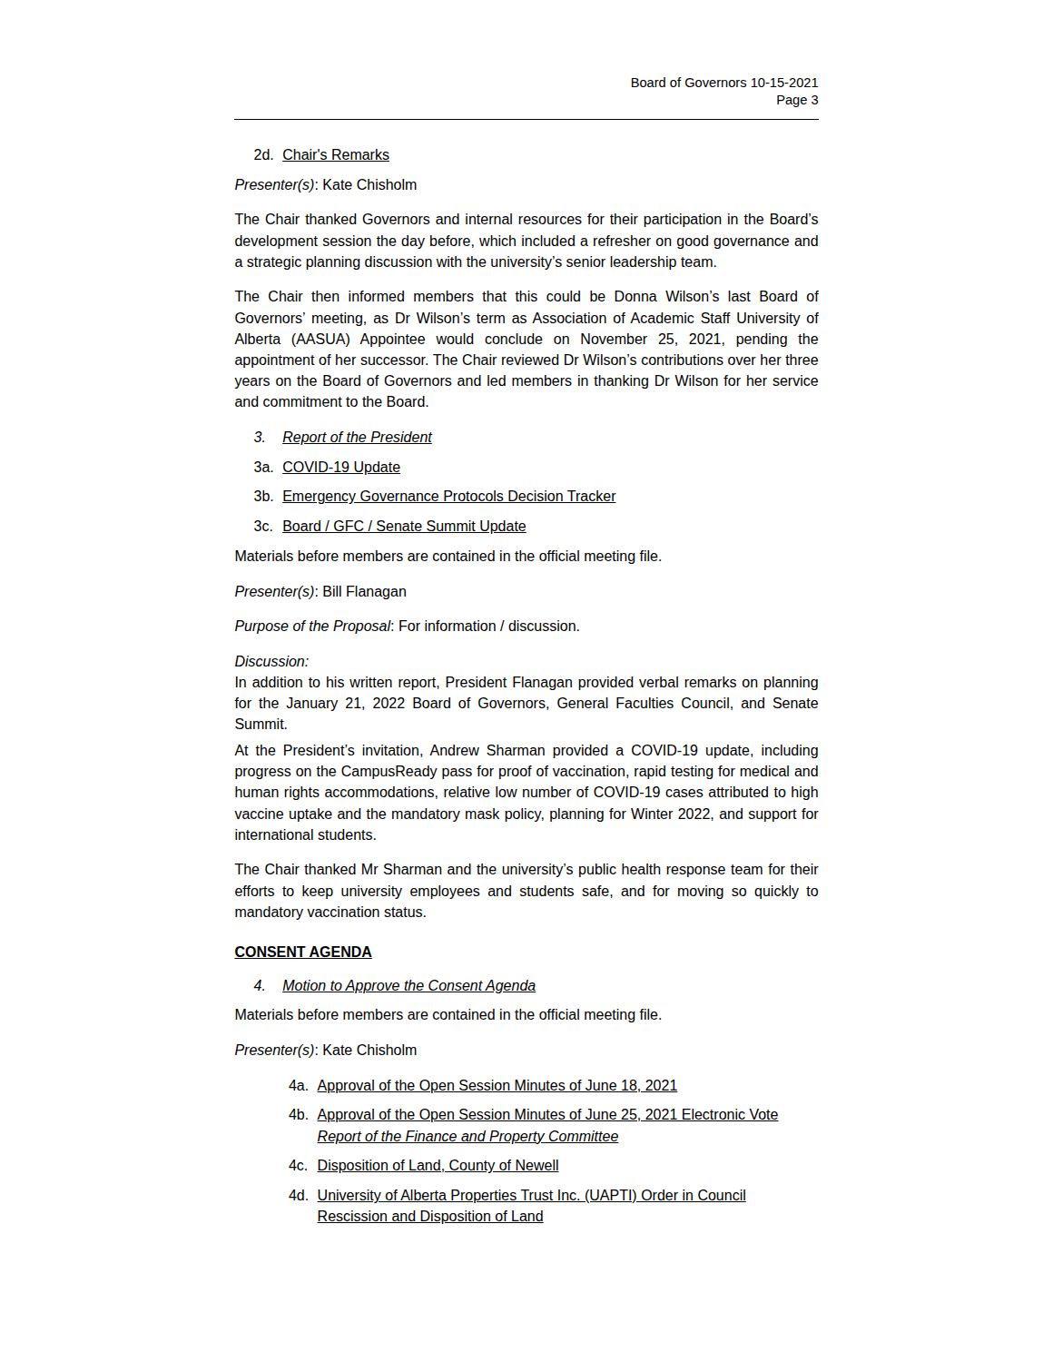Board of Governors 10-15-2021
Page 3
2d.
Chair's Remarks
Presenter(s): Kate Chisholm
The Chair thanked Governors and internal resources for their participation in the Board’s development session the day before, which included a refresher on good governance and a strategic planning discussion with the university’s senior leadership team.
The Chair then informed members that this could be Donna Wilson’s last Board of Governors’ meeting, as Dr Wilson’s term as Association of Academic Staff University of Alberta (AASUA) Appointee would conclude on November 25, 2021, pending the appointment of her successor. The Chair reviewed Dr Wilson’s contributions over her three years on the Board of Governors and led members in thanking Dr Wilson for her service and commitment to the Board.
3.
Report of the President
3a.
COVID-19 Update
3b.
Emergency Governance Protocols Decision Tracker
3c.
Board / GFC / Senate Summit Update
Materials before members are contained in the official meeting file.
Presenter(s): Bill Flanagan
Purpose of the Proposal: For information / discussion.
Discussion:
In addition to his written report, President Flanagan provided verbal remarks on planning for the January 21, 2022 Board of Governors, General Faculties Council, and Senate Summit.
At the President’s invitation, Andrew Sharman provided a COVID-19 update, including progress on the CampusReady pass for proof of vaccination, rapid testing for medical and human rights accommodations, relative low number of COVID-19 cases attributed to high vaccine uptake and the mandatory mask policy, planning for Winter 2022, and support for international students.
The Chair thanked Mr Sharman and the university’s public health response team for their efforts to keep university employees and students safe, and for moving so quickly to mandatory vaccination status.
CONSENT AGENDA
4.
Motion to Approve the Consent Agenda
Materials before members are contained in the official meeting file.
Presenter(s): Kate Chisholm
4a.
Approval of the Open Session Minutes of June 18, 2021
4b.
Approval of the Open Session Minutes of June 25, 2021 Electronic Vote
Report of the Finance and Property Committee
4c.
Disposition of Land, County of Newell
4d.
University of Alberta Properties Trust Inc. (UAPTI) Order in Council Rescission and Disposition of Land